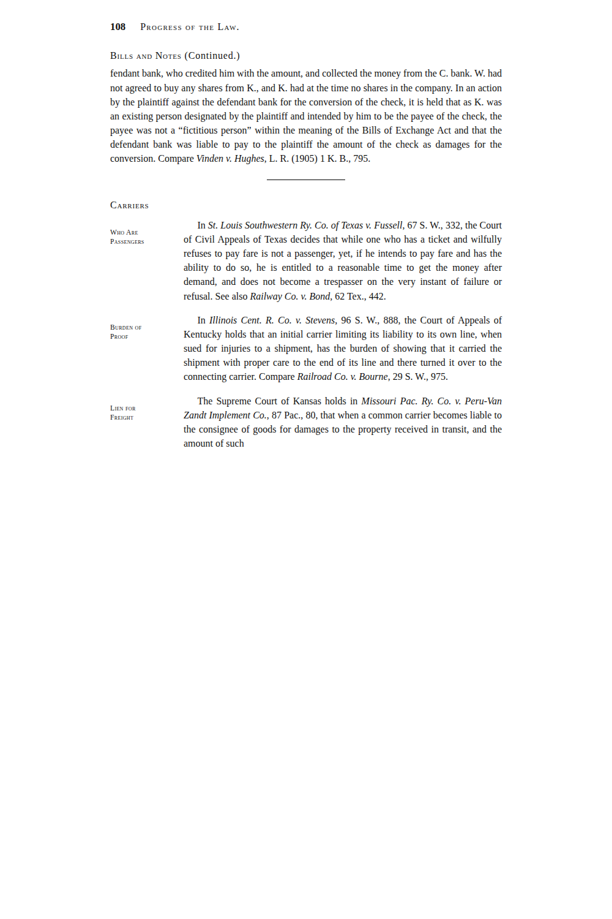108 Progress of the Law.
Bills and Notes (Continued.)
fendant bank, who credited him with the amount, and collected the money from the C. bank. W. had not agreed to buy any shares from K., and K. had at the time no shares in the company. In an action by the plaintiff against the defendant bank for the conversion of the check, it is held that as K. was an existing person designated by the plaintiff and intended by him to be the payee of the check, the payee was not a “fictitious person” within the meaning of the Bills of Exchange Act and that the defendant bank was liable to pay to the plaintiff the amount of the check as damages for the conversion. Compare Vinden v. Hughes, L. R. (1905) 1 K. B., 795.
Carriers
Who Are Passengers
In St. Louis Southwestern Ry. Co. of Texas v. Fussell, 67 S. W., 332, the Court of Civil Appeals of Texas decides that while one who has a ticket and wilfully refuses to pay fare is not a passenger, yet, if he intends to pay fare and has the ability to do so, he is entitled to a reasonable time to get the money after demand, and does not become a trespasser on the very instant of failure or refusal. See also Railway Co. v. Bond, 62 Tex., 442.
Burden of Proof
In Illinois Cent. R. Co. v. Stevens, 96 S. W., 888, the Court of Appeals of Kentucky holds that an initial carrier limiting its liability to its own line, when sued for injuries to a shipment, has the burden of showing that it carried the shipment with proper care to the end of its line and there turned it over to the connecting carrier. Compare Railroad Co. v. Bourne, 29 S. W., 975.
Lien for Freight
The Supreme Court of Kansas holds in Missouri Pac. Ry. Co. v. Peru-Van Zandt Implement Co., 87 Pac., 80, that when a common carrier becomes liable to the consignee of goods for damages to the property received in transit, and the amount of such